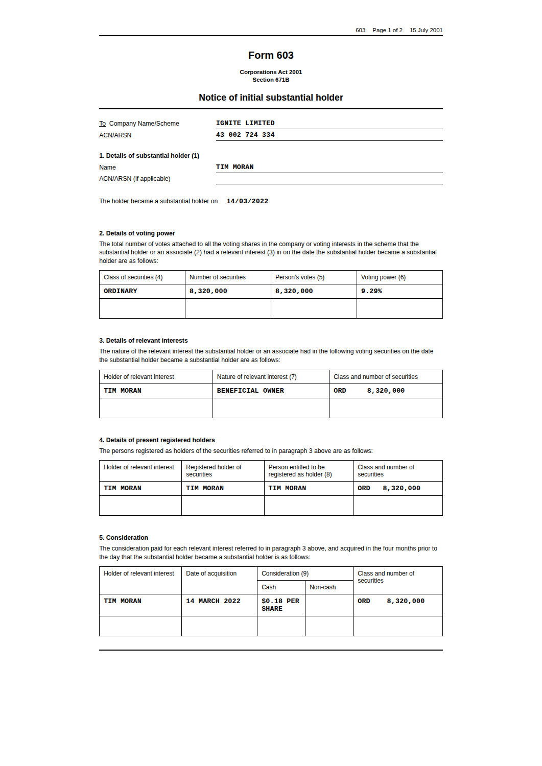603 Page 1 of 2 15 July 2001
Form 603
Corporations Act 2001
Section 671B
Notice of initial substantial holder
| To Company Name/Scheme | IGNITE LIMITED |
| ACN/ARSN | 43 002 724 334 |
1. Details of substantial holder (1)
| Name | TIM MORAN |
| ACN/ARSN (if applicable) | |
The holder became a substantial holder on 14/03/2022
2. Details of voting power
The total number of votes attached to all the voting shares in the company or voting interests in the scheme that the substantial holder or an associate (2) had a relevant interest (3) in on the date the substantial holder became a substantial holder are as follows:
| Class of securities (4) | Number of securities | Person's votes (5) | Voting power (6) |
| --- | --- | --- | --- |
| ORDINARY | 8,320,000 | 8,320,000 | 9.29% |
3. Details of relevant interests
The nature of the relevant interest the substantial holder or an associate had in the following voting securities on the date the substantial holder became a substantial holder are as follows:
| Holder of relevant interest | Nature of relevant interest (7) | Class and number of securities |
| --- | --- | --- |
| TIM MORAN | BENEFICIAL OWNER | ORD 8,320,000 |
4. Details of present registered holders
The persons registered as holders of the securities referred to in paragraph 3 above are as follows:
| Holder of relevant interest | Registered holder of securities | Person entitled to be registered as holder (8) | Class and number of securities |
| --- | --- | --- | --- |
| TIM MORAN | TIM MORAN | TIM MORAN | ORD 8,320,000 |
5. Consideration
The consideration paid for each relevant interest referred to in paragraph 3 above, and acquired in the four months prior to the day that the substantial holder became a substantial holder is as follows:
| Holder of relevant interest | Date of acquisition | Consideration (9) | Class and number of securities |
| --- | --- | --- | --- |
| Cash | Non-cash |
| TIM MORAN | 14 MARCH 2022 | $0.18 PER SHARE | | ORD 8,320,000 |